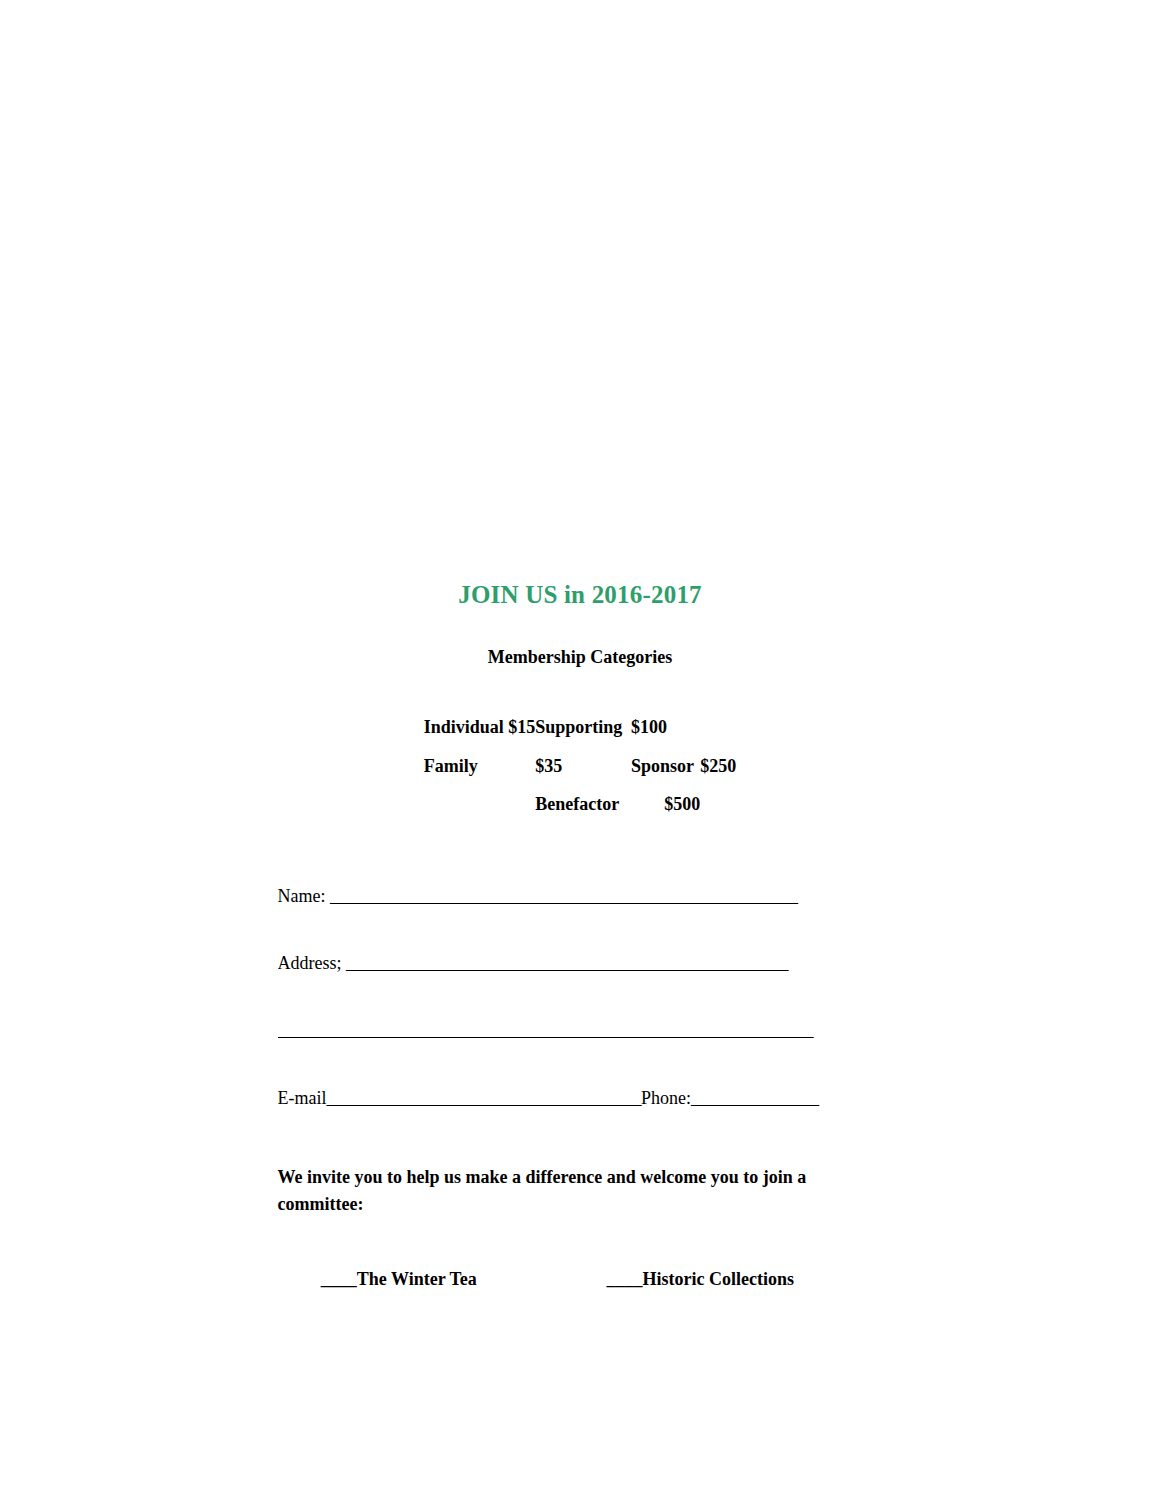JOIN US in 2016-2017
Membership Categories
| Individual $15 | Supporting | $100 | |
| Family | $35 | Sponsor | $250 |
| | Benefactor $500 | |
Name: _______________________________________________________
Address; ____________________________________________________
_______________________________________________________________
E-mail_____________________________________Phone:_______________
We invite you to help us make a difference and welcome you to join a committee:
____The Winter Tea ____Historic Collections